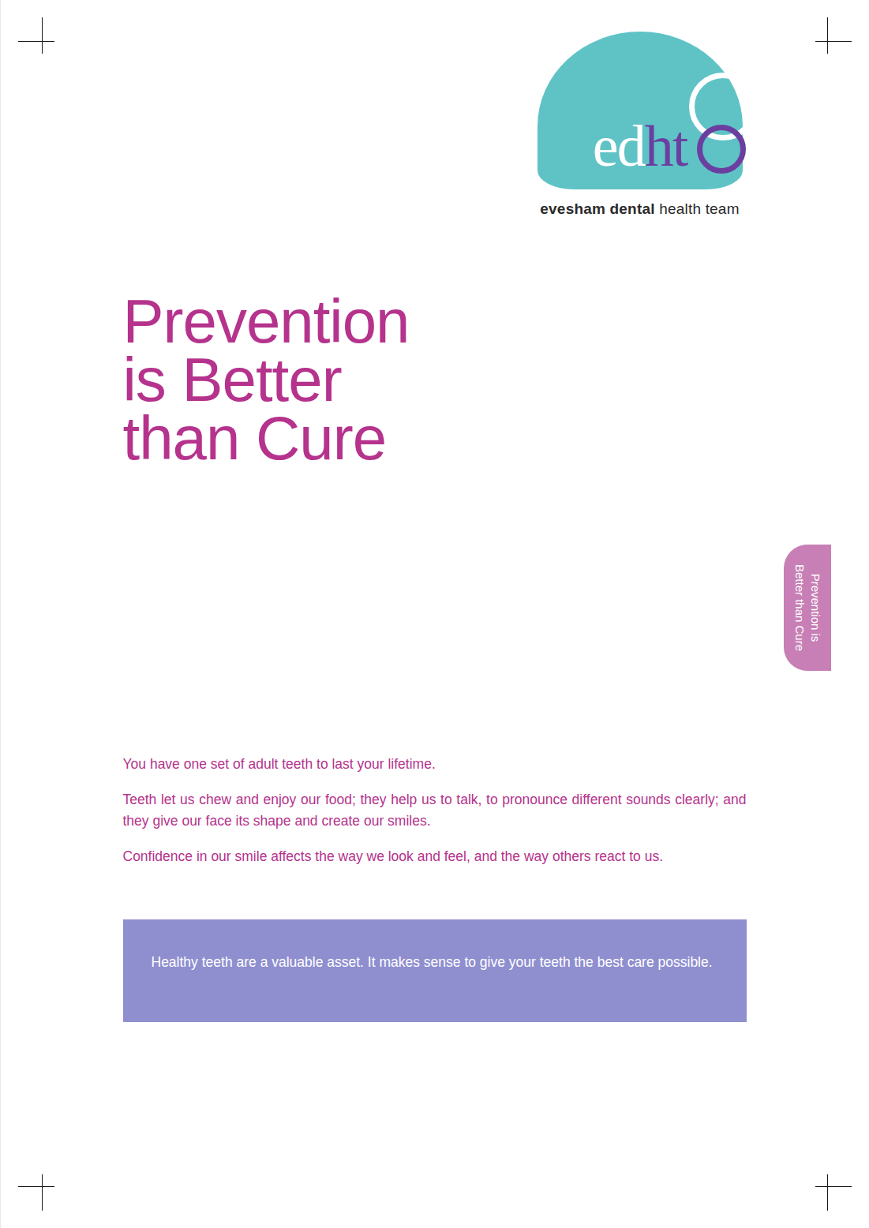ed ht
evesham dental health team
Prevention
is Better
than Cure
Prevention is
Better than Cure
You have one set of adult teeth to last your lifetime.
Teeth let us chew and enjoy our food; they help us to talk, to pronounce different sounds clearly; and they give our face its shape and create our smiles.
Confidence in our smile affects the way we look and feel, and the way others react to us.
Healthy teeth are a valuable asset. It makes sense to give your teeth the best care possible.